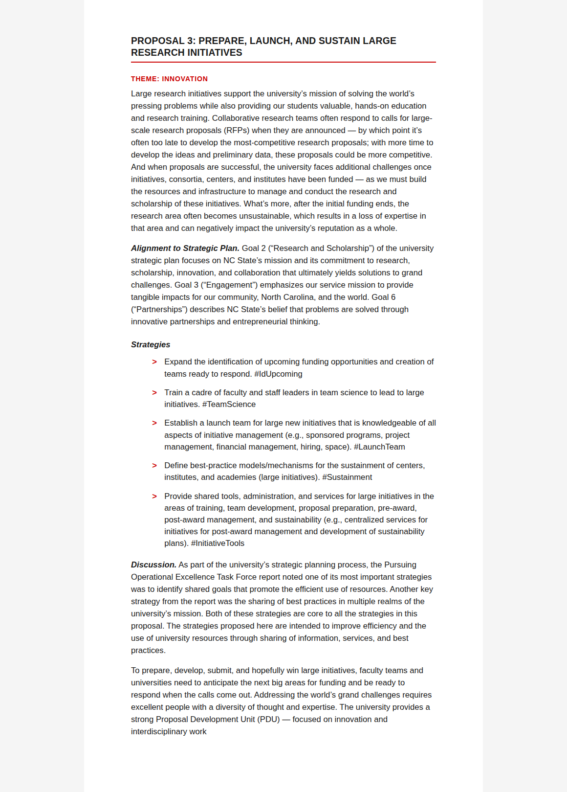Proposal 3: Prepare, Launch, and Sustain Large Research Initiatives
Theme: Innovation
Large research initiatives support the university’s mission of solving the world’s pressing problems while also providing our students valuable, hands-on education and research training. Collaborative research teams often respond to calls for large-scale research proposals (RFPs) when they are announced — by which point it’s often too late to develop the most-competitive research proposals; with more time to develop the ideas and preliminary data, these proposals could be more competitive. And when proposals are successful, the university faces additional challenges once initiatives, consortia, centers, and institutes have been funded — as we must build the resources and infrastructure to manage and conduct the research and scholarship of these initiatives. What’s more, after the initial funding ends, the research area often becomes unsustainable, which results in a loss of expertise in that area and can negatively impact the university’s reputation as a whole.
Alignment to Strategic Plan. Goal 2 (“Research and Scholarship”) of the university strategic plan focuses on NC State’s mission and its commitment to research, scholarship, innovation, and collaboration that ultimately yields solutions to grand challenges. Goal 3 (“Engagement”) emphasizes our service mission to provide tangible impacts for our community, North Carolina, and the world. Goal 6 (“Partnerships”) describes NC State’s belief that problems are solved through innovative partnerships and entrepreneurial thinking.
Strategies
Expand the identification of upcoming funding opportunities and creation of teams ready to respond. #IdUpcoming
Train a cadre of faculty and staff leaders in team science to lead to large initiatives. #TeamScience
Establish a launch team for large new initiatives that is knowledgeable of all aspects of initiative management (e.g., sponsored programs, project management, financial management, hiring, space). #LaunchTeam
Define best-practice models/mechanisms for the sustainment of centers, institutes, and academies (large initiatives). #Sustainment
Provide shared tools, administration, and services for large initiatives in the areas of training, team development, proposal preparation, pre-award, post-award management, and sustainability (e.g., centralized services for initiatives for post-award management and development of sustainability plans). #InitiativeTools
Discussion. As part of the university’s strategic planning process, the Pursuing Operational Excellence Task Force report noted one of its most important strategies was to identify shared goals that promote the efficient use of resources. Another key strategy from the report was the sharing of best practices in multiple realms of the university’s mission. Both of these strategies are core to all the strategies in this proposal. The strategies proposed here are intended to improve efficiency and the use of university resources through sharing of information, services, and best practices.
To prepare, develop, submit, and hopefully win large initiatives, faculty teams and universities need to anticipate the next big areas for funding and be ready to respond when the calls come out. Addressing the world’s grand challenges requires excellent people with a diversity of thought and expertise. The university provides a strong Proposal Development Unit (PDU) — focused on innovation and interdisciplinary work